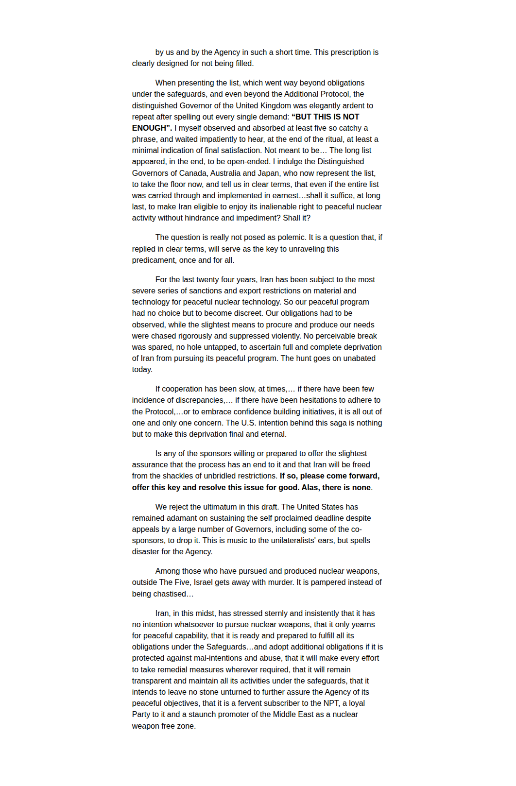by us and by the Agency in such a short time. This prescription is clearly designed for not being filled.
When presenting the list, which went way beyond obligations under the safeguards, and even beyond the Additional Protocol, the distinguished Governor of the United Kingdom was elegantly ardent to repeat after spelling out every single demand: “BUT THIS IS NOT ENOUGH”. I myself observed and absorbed at least five so catchy a phrase, and waited impatiently to hear, at the end of the ritual, at least a minimal indication of final satisfaction. Not meant to be… The long list appeared, in the end, to be open-ended. I indulge the Distinguished Governors of Canada, Australia and Japan, who now represent the list, to take the floor now, and tell us in clear terms, that even if the entire list was carried through and implemented in earnest…shall it suffice, at long last, to make Iran eligible to enjoy its inalienable right to peaceful nuclear activity without hindrance and impediment? Shall it?
The question is really not posed as polemic. It is a question that, if replied in clear terms, will serve as the key to unraveling this predicament, once and for all.
For the last twenty four years, Iran has been subject to the most severe series of sanctions and export restrictions on material and technology for peaceful nuclear technology. So our peaceful program had no choice but to become discreet. Our obligations had to be observed, while the slightest means to procure and produce our needs were chased rigorously and suppressed violently. No perceivable break was spared, no hole untapped, to ascertain full and complete deprivation of Iran from pursuing its peaceful program. The hunt goes on unabated today.
If cooperation has been slow, at times,… if there have been few incidence of discrepancies,… if there have been hesitations to adhere to the Protocol,…or to embrace confidence building initiatives, it is all out of one and only one concern. The U.S. intention behind this saga is nothing but to make this deprivation final and eternal.
Is any of the sponsors willing or prepared to offer the slightest assurance that the process has an end to it and that Iran will be freed from the shackles of unbridled restrictions. If so, please come forward, offer this key and resolve this issue for good. Alas, there is none.
We reject the ultimatum in this draft. The United States has remained adamant on sustaining the self proclaimed deadline despite appeals by a large number of Governors, including some of the co-sponsors, to drop it. This is music to the unilateralists' ears, but spells disaster for the Agency.
Among those who have pursued and produced nuclear weapons, outside The Five, Israel gets away with murder. It is pampered instead of being chastised…
Iran, in this midst, has stressed sternly and insistently that it has no intention whatsoever to pursue nuclear weapons, that it only yearns for peaceful capability, that it is ready and prepared to fulfill all its obligations under the Safeguards…and adopt additional obligations if it is protected against mal-intentions and abuse, that it will make every effort to take remedial measures wherever required, that it will remain transparent and maintain all its activities under the safeguards, that it intends to leave no stone unturned to further assure the Agency of its peaceful objectives, that it is a fervent subscriber to the NPT, a loyal Party to it and a staunch promoter of the Middle East as a nuclear weapon free zone.